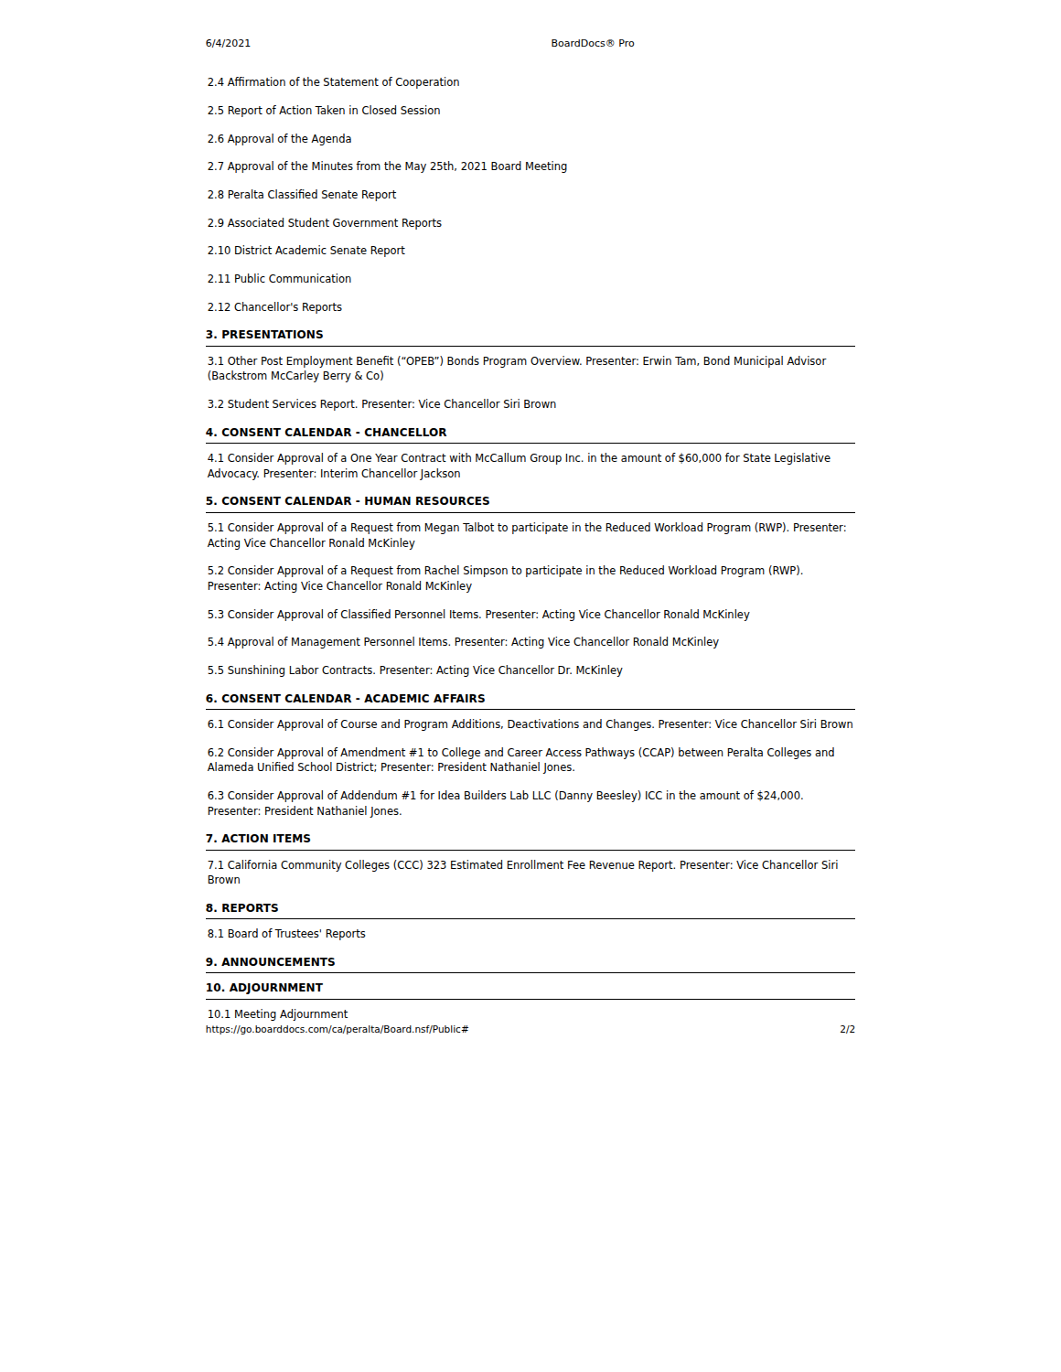6/4/2021
BoardDocs® Pro
2.4 Affirmation of the Statement of Cooperation
2.5 Report of Action Taken in Closed Session
2.6 Approval of the Agenda
2.7 Approval of the Minutes from the May 25th, 2021 Board Meeting
2.8 Peralta Classified Senate Report
2.9 Associated Student Government Reports
2.10 District Academic Senate Report
2.11 Public Communication
2.12 Chancellor's Reports
3. PRESENTATIONS
3.1 Other Post Employment Benefit (“OPEB”) Bonds Program Overview. Presenter: Erwin Tam, Bond Municipal Advisor (Backstrom McCarley Berry & Co)
3.2 Student Services Report. Presenter: Vice Chancellor Siri Brown
4. CONSENT CALENDAR - CHANCELLOR
4.1 Consider Approval of a One Year Contract with McCallum Group Inc. in the amount of $60,000 for State Legislative Advocacy. Presenter: Interim Chancellor Jackson
5. CONSENT CALENDAR - HUMAN RESOURCES
5.1 Consider Approval of a Request from Megan Talbot to participate in the Reduced Workload Program (RWP). Presenter: Acting Vice Chancellor Ronald McKinley
5.2 Consider Approval of a Request from Rachel Simpson to participate in the Reduced Workload Program (RWP). Presenter: Acting Vice Chancellor Ronald McKinley
5.3 Consider Approval of Classified Personnel Items. Presenter: Acting Vice Chancellor Ronald McKinley
5.4 Approval of Management Personnel Items. Presenter: Acting Vice Chancellor Ronald McKinley
5.5 Sunshining Labor Contracts. Presenter: Acting Vice Chancellor Dr. McKinley
6. CONSENT CALENDAR - ACADEMIC AFFAIRS
6.1 Consider Approval of Course and Program Additions, Deactivations and Changes. Presenter: Vice Chancellor Siri Brown
6.2 Consider Approval of Amendment #1 to College and Career Access Pathways (CCAP) between Peralta Colleges and Alameda Unified School District; Presenter: President Nathaniel Jones.
6.3 Consider Approval of Addendum #1 for Idea Builders Lab LLC (Danny Beesley) ICC in the amount of $24,000. Presenter: President Nathaniel Jones.
7. ACTION ITEMS
7.1 California Community Colleges (CCC) 323 Estimated Enrollment Fee Revenue Report. Presenter: Vice Chancellor Siri Brown
8. REPORTS
8.1 Board of Trustees' Reports
9. ANNOUNCEMENTS
10. ADJOURNMENT
10.1 Meeting Adjournment
https://go.boarddocs.com/ca/peralta/Board.nsf/Public#
2/2